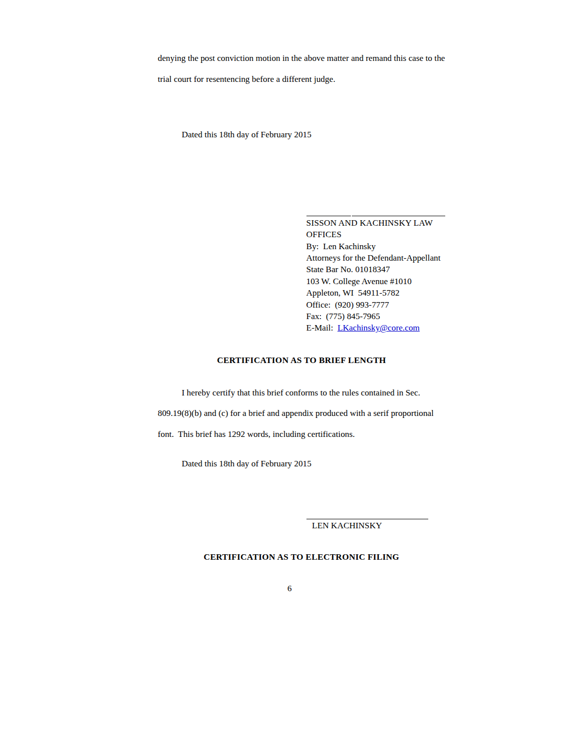denying the post conviction motion in the above matter and remand this case to the trial court for resentencing before a different judge.
Dated this 18th day of February 2015
SISSON AND KACHINSKY LAW OFFICES
By: Len Kachinsky
Attorneys for the Defendant-Appellant
State Bar No. 01018347
103 W. College Avenue #1010
Appleton, WI 54911-5782
Office: (920) 993-7777
Fax: (775) 845-7965
E-Mail: LKachinsky@core.com
CERTIFICATION AS TO BRIEF LENGTH
I hereby certify that this brief conforms to the rules contained in Sec. 809.19(8)(b) and (c) for a brief and appendix produced with a serif proportional font. This brief has 1292 words, including certifications.
Dated this 18th day of February 2015
LEN KACHINSKY
CERTIFICATION AS TO ELECTRONIC FILING
6